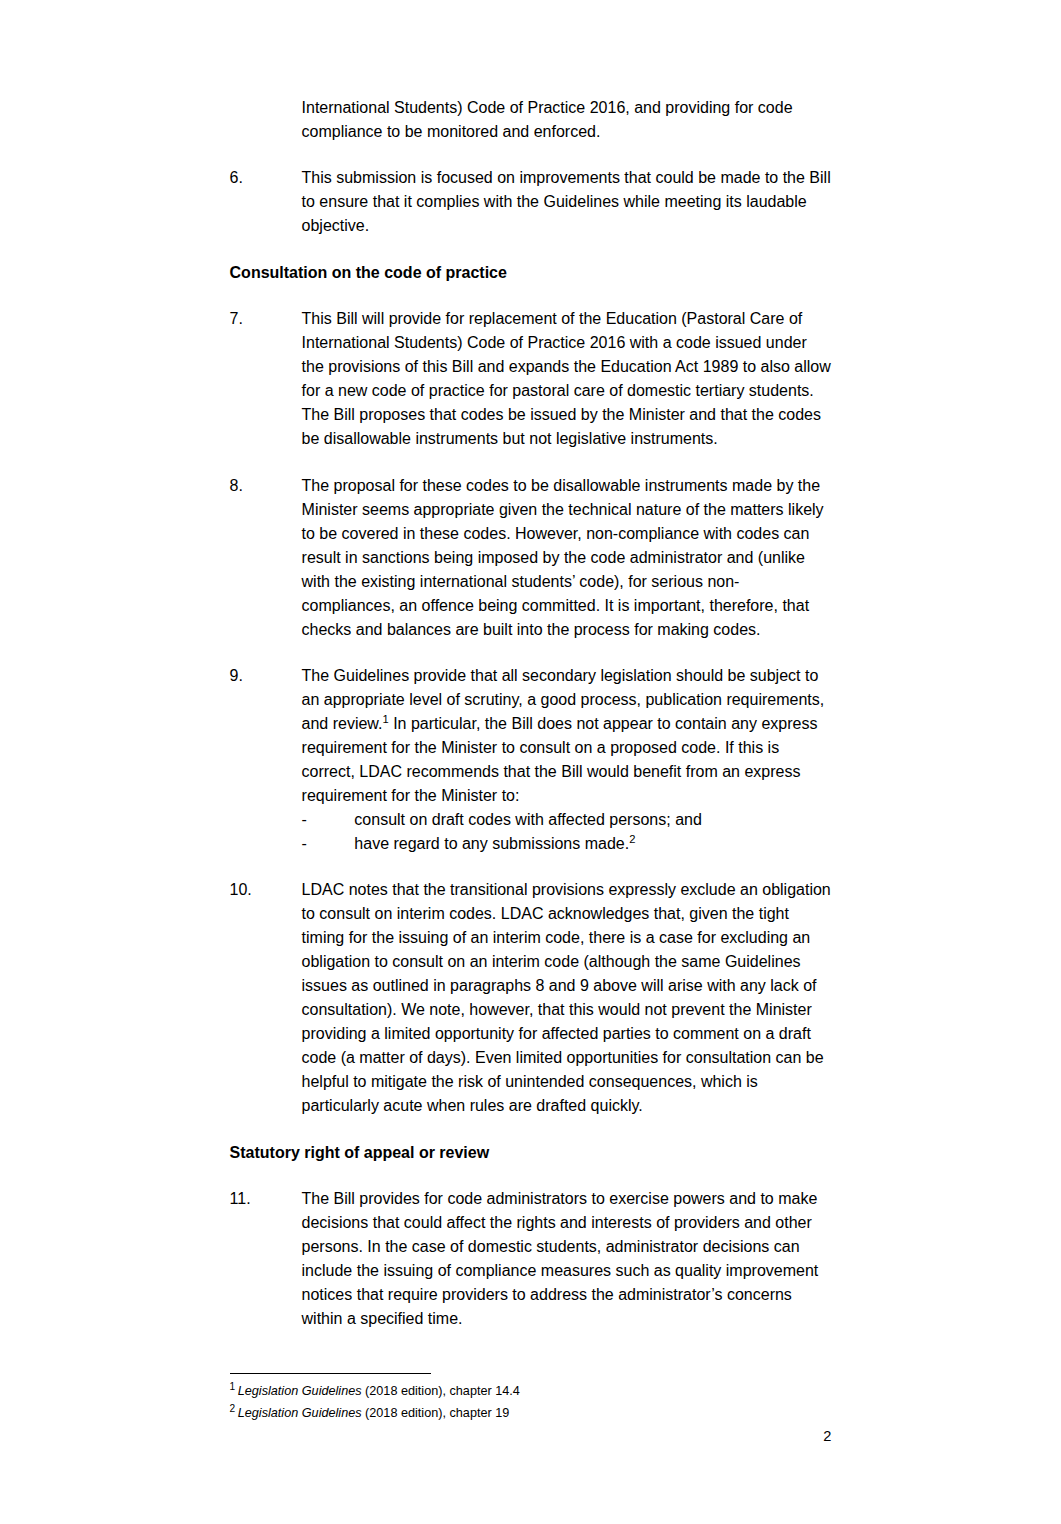International Students) Code of Practice 2016, and providing for code compliance to be monitored and enforced.
6.
This submission is focused on improvements that could be made to the Bill to ensure that it complies with the Guidelines while meeting its laudable objective.
Consultation on the code of practice
7.
This Bill will provide for replacement of the Education (Pastoral Care of International Students) Code of Practice 2016 with a code issued under the provisions of this Bill and expands the Education Act 1989 to also allow for a new code of practice for pastoral care of domestic tertiary students. The Bill proposes that codes be issued by the Minister and that the codes be disallowable instruments but not legislative instruments.
8.
The proposal for these codes to be disallowable instruments made by the Minister seems appropriate given the technical nature of the matters likely to be covered in these codes. However, non-compliance with codes can result in sanctions being imposed by the code administrator and (unlike with the existing international students’ code), for serious non-compliances, an offence being committed. It is important, therefore, that checks and balances are built into the process for making codes.
9.
The Guidelines provide that all secondary legislation should be subject to an appropriate level of scrutiny, a good process, publication requirements, and review.1 In particular, the Bill does not appear to contain any express requirement for the Minister to consult on a proposed code. If this is correct, LDAC recommends that the Bill would benefit from an express requirement for the Minister to:
-consult on draft codes with affected persons; and
-have regard to any submissions made.2
10.
LDAC notes that the transitional provisions expressly exclude an obligation to consult on interim codes. LDAC acknowledges that, given the tight timing for the issuing of an interim code, there is a case for excluding an obligation to consult on an interim code (although the same Guidelines issues as outlined in paragraphs 8 and 9 above will arise with any lack of consultation). We note, however, that this would not prevent the Minister providing a limited opportunity for affected parties to comment on a draft code (a matter of days). Even limited opportunities for consultation can be helpful to mitigate the risk of unintended consequences, which is particularly acute when rules are drafted quickly.
Statutory right of appeal or review
11.
The Bill provides for code administrators to exercise powers and to make decisions that could affect the rights and interests of providers and other persons. In the case of domestic students, administrator decisions can include the issuing of compliance measures such as quality improvement notices that require providers to address the administrator’s concerns within a specified time.
1 Legislation Guidelines (2018 edition), chapter 14.4
2 Legislation Guidelines (2018 edition), chapter 19
2